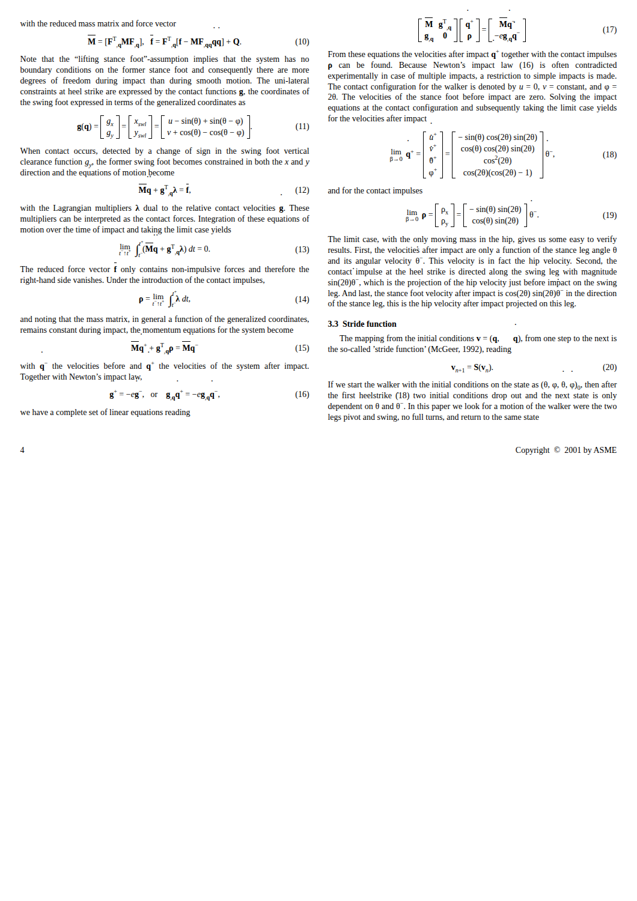with the reduced mass matrix and force vector
M = [FT,qMF,q], f = FT,q[f − MF,qqqq] + Q. (10)
Note that the “lifting stance foot”-assumption implies that the system has no boundary conditions on the former stance foot and consequently there are more degrees of freedom during impact than during smooth motion. The uni-lateral constraints at heel strike are expressed by the contact functions g, the coordinates of the swing foot expressed in terms of the generalized coordinates as
g(q) =
| g x |
| g y |
=
| x swl |
| y swl |
=
| u − sin(θ) + sin(θ − φ) |
| v + cos(θ) − cos(θ − φ) |
. (11)
When contact occurs, detected by a change of sign in the swing foot vertical clearance function gy, the former swing foot becomes constrained in both the x and y direction and the equations of motion become
Mq + gT,qλ = f, (12)
with the Lagrangian multipliers λ dual to the relative contact velocities g. These multipliers can be interpreted as the contact forces. Integration of these equations of motion over the time of impact and taking the limit case yields
lim t−↑t+ ∫t+t− (Mq + gT,qλ) dt = 0. (13)
The reduced force vector f only contains non-impulsive forces and therefore the right-hand side vanishes. Under the introduction of the contact impulses,
ρ = lim t−↑t+ ∫t+t− λ dt, (14)
and noting that the mass matrix, in general a function of the generalized coordinates, remains constant during impact, the momentum equations for the system become
Mq+ + gT,qρ = Mq− (15)
with q− the velocities before and q+ the velocities of the system after impact. Together with Newton’s impact law,
g+ = −eg−, or g,qq+ = −eg,qq−, (16)
we have a complete set of linear equations reading
| M | g T , q |
| g , q | 0 |
| q + |
| ρ |
=
| M q − |
| − e g , q q − |
(17)
From these equations the velocities after impact q+ together with the contact impulses ρ can be found. Because Newton’s impact law (16) is often contradicted experimentally in case of multiple impacts, a restriction to simple impacts is made. The contact configuration for the walker is denoted by u = 0, v = constant, and φ = 2θ. The velocities of the stance foot before impact are zero. Solving the impact equations at the contact configuration and subsequently taking the limit case yields for the velocities after impact
lim β→0 q+ =
| u + |
| v + |
| θ + |
| φ + |
=
| − sin(θ) cos(2θ) sin(2θ) |
| cos(θ) cos(2θ) sin(2θ) |
| cos 2 (2θ) |
| cos(2θ)(cos(2θ) − 1) |
θ−, (18)
and for the contact impulses
lim β→0 ρ =
| ρ x |
| ρ y |
=
| − sin(θ) sin(2θ) |
| cos(θ) sin(2θ) |
θ−. (19)
The limit case, with the only moving mass in the hip, gives us some easy to verify results. First, the velocities after impact are only a function of the stance leg angle θ and its angular velocity θ−. This velocity is in fact the hip velocity. Second, the contact impulse at the heel strike is directed along the swing leg with magnitude sin(2θ)θ−, which is the projection of the hip velocity just before impact on the swing leg. And last, the stance foot velocity after impact is cos(2θ) sin(2θ)θ− in the direction of the stance leg, this is the hip velocity after impact projected on this leg.
3.3 Stride function
The mapping from the initial conditions v = (q, q), from one step to the next is the so-called ’stride function’ (McGeer, 1992), reading
vn+1 = S(vn). (20)
If we start the walker with the initial conditions on the state as (θ, φ, θ, φ)0, then after the first heelstrike (18) two initial conditions drop out and the next state is only dependent on θ and θ−. In this paper we look for a motion of the walker were the two legs pivot and swing, no full turns, and return to the same state
4 Copyright © 2001 by ASME